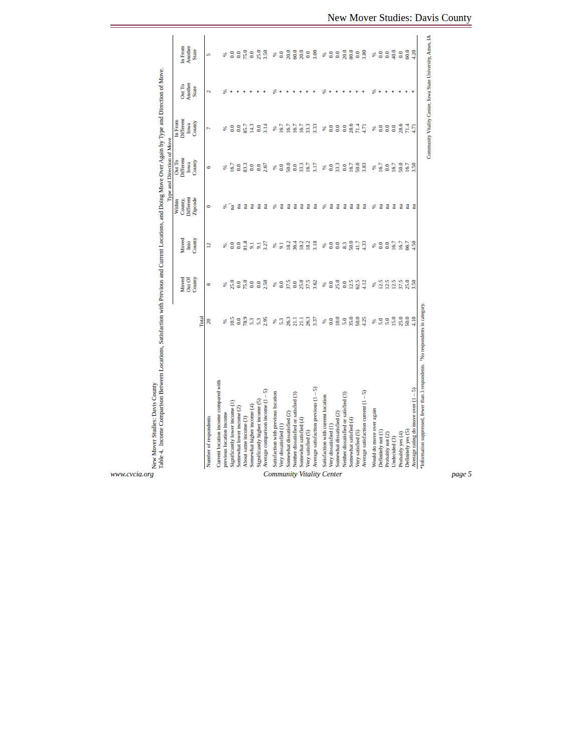New Mover Studies: Davis County
New Mover Studies: Davis County Table 4. Income Comparison Between Locations, Satisfaction with Previous and Current Locations, and Doing Move Over Again by Type and Direction of Move.
| | | Type and Direction of Move |
| --- | --- | --- |
| | | Moved Out Of County | Moved Into County | Within County, Different Zipcode | Out To Different Iowa County | In From Different Iowa County | Out To Another State | In From Another State |
| | Total | | | | | | | |
| Number of respondents | 20 | 8 | 12 | 0 | 6 | 7 | 2 | 5 |
| Current location income compared with | | | | | | | | |
| previous location income | % | % | % | % | % | % | % | % |
| Significantly lower income (1) | 10.5 | 25.0 | 0.0 | na 1 | 16.7 | 0.0 | * | 0.0 |
| Somewhat lower income (2) | 0.0 | 0.0 | 0.0 | na | 0.0 | 0.0 | * | 0.0 |
| About same income (3) | 78.9 | 75.0 | 81.8 | na | 83.3 | 85.7 | * | 75.0 |
| Somewhat higher income (4) | 5.3 | 0.0 | 9.1 | na | 0.0 | 14.3 | * | 0.0 |
| Significantly higher income (5) | 5.3 | 0.0 | 9.1 | na | 0.0 | 0.0 | * | 25.0 |
| Average comparison income (1 – 5) | 2.95 | 2.50 | 3.27 | na | 2.67 | 3.14 | * | 3.50 |
| Satisfaction with previous location | % | % | % | % | % | % | % | % |
| Very dissatisfied (1) | 5.3 | 0.0 | 9.1 | na | 0.0 | 16.7 | * | 0.0 |
| Somewhat dissatisfied (2) | 26.3 | 37.5 | 18.2 | na | 50.0 | 16.7 | * | 20.0 |
| Neither dissatisfied or satisfied (3) | 21.1 | 0.0 | 36.4 | na | 0.0 | 16.7 | * | 60.0 |
| Somewhat satisfied (4) | 21.1 | 25.0 | 18.2 | na | 33.3 | 16.7 | * | 20.0 |
| Very satisfied (5) | 26.3 | 37.5 | 18.2 | na | 16.7 | 33.3 | * | 0.0 |
| Average satisfaction previous (1 – 5) | 3.37 | 3.62 | 3.18 | na | 3.17 | 3.33 | * | 3.00 |
| Satisfaction with current location | % | % | % | % | % | % | % | % |
| Very dissatisfied (1) | 0.0 | 0.0 | 0.0 | na | 0.0 | 0.0 | * | 0.0 |
| Somewhat dissatisfied (2) | 10.0 | 25.0 | 0.0 | na | 33.3 | 0.0 | * | 0.0 |
| Neither dissatisfied or satisfied (3) | 5.0 | 0.0 | 8.3 | na | 0.0 | 0.0 | * | 20.0 |
| Somewhat satisfied (4) | 35.0 | 12.5 | 50.0 | na | 16.7 | 28.6 | * | 80.0 |
| Very satisfied (5) | 50.0 | 62.5 | 41.7 | na | 50.0 | 71.4 | * | 0.0 |
| Average satisfaction current (1 – 5) | 4.25 | 4.12 | 4.33 | na | 3.83 | 4.71 | * | 3.80 |
| Would do move over again | % | % | % | % | % | % | % | % |
| Definitely not (1) | 5.0 | 12.5 | 0.0 | na | 16.7 | 0.0 | * | 0.0 |
| Probably not (2) | 5.0 | 12.5 | 0.0 | na | 0.0 | 0.0 | * | 0.0 |
| Undecided (3) | 15.0 | 12.5 | 16.7 | na | 16.7 | 0.0 | * | 40.0 |
| Probably yes (4) | 25.0 | 37.5 | 16.7 | na | 50.0 | 28.6 | * | 0.0 |
| Definitely yes (5) | 50.0 | 25.0 | 66.7 | na | 16.7 | 71.4 | * | 60.0 |
| Average rating do move over (1 – 5) | 4.10 | 3.50 | 4.50 | na | 3.50 | 4.71 | * | 4.20 |
*Information suppressed, fewer than 3 respondents. 1No respondents in category.
Community Vitality Center, Iowa State University, Ames, IA
www.cvcia.org
Community Vitality Center
page 5